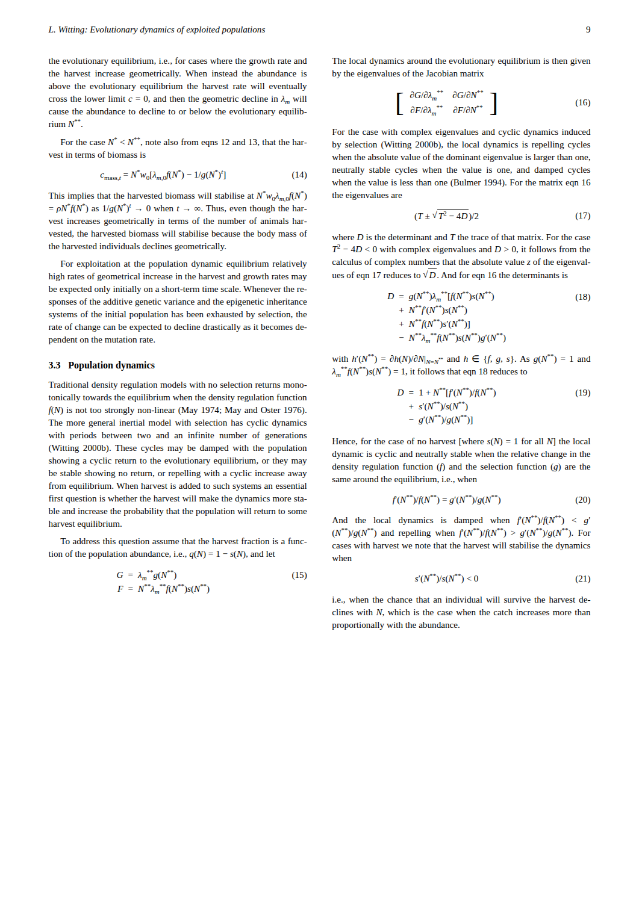L. Witting: Evolutionary dynamics of exploited populations 9
the evolutionary equilibrium, i.e., for cases where the growth rate and the harvest increase geometrically. When instead the abundance is above the evolutionary equilibrium the harvest rate will eventually cross the lower limit c = 0, and then the geometric decline in λm will cause the abundance to decline to or below the evolutionary equilibrium N**.
For the case N* < N**, note also from eqns 12 and 13, that the harvest in terms of biomass is
cmass,t = N*w0[λm,0f(N*) − 1/g(N*)t] (14)
This implies that the harvested biomass will stabilise at N*w0λm,0f(N*) = ρN*f(N*) as 1/g(N*)t → 0 when t → ∞. Thus, even though the harvest increases geometrically in terms of the number of animals harvested, the harvested biomass will stabilise because the body mass of the harvested individuals declines geometrically.
For exploitation at the population dynamic equilibrium relatively high rates of geometrical increase in the harvest and growth rates may be expected only initially on a short-term time scale. Whenever the responses of the additive genetic variance and the epigenetic inheritance systems of the initial population has been exhausted by selection, the rate of change can be expected to decline drastically as it becomes dependent on the mutation rate.
3.3 Population dynamics
Traditional density regulation models with no selection returns monotonically towards the equilibrium when the density regulation function f(N) is not too strongly non-linear (May 1974; May and Oster 1976). The more general inertial model with selection has cyclic dynamics with periods between two and an infinite number of generations (Witting 2000b). These cycles may be damped with the population showing a cyclic return to the evolutionary equilibrium, or they may be stable showing no return, or repelling with a cyclic increase away from equilibrium. When harvest is added to such systems an essential first question is whether the harvest will make the dynamics more stable and increase the probability that the population will return to some harvest equilibrium.
To address this question assume that the harvest fraction is a function of the population abundance, i.e., q(N) = 1 − s(N), and let
| G | = | λ m ** g ( N ** ) |
| F | = | N ** λ m ** f ( N ** ) s ( N ** ) |
(15)
The local dynamics around the evolutionary equilibrium is then given by the eigenvalues of the Jacobian matrix
[
| ∂ G /∂ λ m ** | ∂ G /∂ N ** |
| ∂ F /∂ λ m ** | ∂ F /∂ N ** |
] (16)
For the case with complex eigenvalues and cyclic dynamics induced by selection (Witting 2000b), the local dynamics is repelling cycles when the absolute value of the dominant eigenvalue is larger than one, neutrally stable cycles when the value is one, and damped cycles when the value is less than one (Bulmer 1994). For the matrix eqn 16 the eigenvalues are
(T ± T2 − 4D)/2 (17)
where D is the determinant and T the trace of that matrix. For the case T2 − 4D < 0 with complex eigenvalues and D > 0, it follows from the calculus of complex numbers that the absolute value z of the eigenvalues of eqn 17 reduces to D. And for eqn 16 the determinants is
| D | = | g ( N ** ) λ m ** [ f ( N ** ) s ( N ** ) |
| | + | N ** f ′( N ** ) s ( N ** ) |
| | + | N ** f ( N ** ) s ′( N ** )] |
| | − | N ** λ m ** f ( N ** ) s ( N ** ) g ′( N ** ) |
(18)
with h′(N**) = ∂h(N)/∂N|N=N** and h ∈ {f, g, s}. As g(N**) = 1 and λm**f(N**)s(N**) = 1, it follows that eqn 18 reduces to
| D | = | 1 + N ** [ f ′( N ** )/ f ( N ** ) |
| | + | s ′( N ** )/ s ( N ** ) |
| | − | g ′( N ** )/ g ( N ** )] |
(19)
Hence, for the case of no harvest [where s(N) = 1 for all N] the local dynamic is cyclic and neutrally stable when the relative change in the density regulation function (f) and the selection function (g) are the same around the equilibrium, i.e., when
f′(N**)/f(N**) = g′(N**)/g(N**) (20)
And the local dynamics is damped when f′(N**)/f(N**) < g′(N**)/g(N**) and repelling when f′(N**)/f(N**) > g′(N**)/g(N**). For cases with harvest we note that the harvest will stabilise the dynamics when
s′(N**)/s(N**) < 0 (21)
i.e., when the chance that an individual will survive the harvest declines with N, which is the case when the catch increases more than proportionally with the abundance.